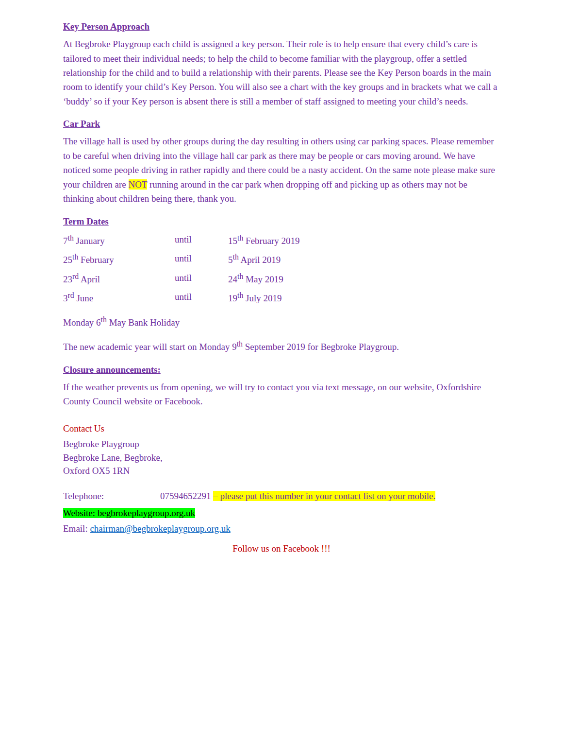Key Person Approach
At Begbroke Playgroup each child is assigned a key person. Their role is to help ensure that every child’s care is tailored to meet their individual needs; to help the child to become familiar with the playgroup, offer a settled relationship for the child and to build a relationship with their parents. Please see the Key Person boards in the main room to identify your child’s Key Person. You will also see a chart with the key groups and in brackets what we call a ‘buddy’ so if your Key person is absent there is still a member of staff assigned to meeting your child’s needs.
Car Park
The village hall is used by other groups during the day resulting in others using car parking spaces. Please remember to be careful when driving into the village hall car park as there may be people or cars moving around. We have noticed some people driving in rather rapidly and there could be a nasty accident. On the same note please make sure your children are NOT running around in the car park when dropping off and picking up as others may not be thinking about children being there, thank you.
Term Dates
7th January until 15th February 2019
25th February until 5th April 2019
23rd April until 24th May 2019
3rd June until 19th July 2019
Monday 6th May Bank Holiday
The new academic year will start on Monday 9th September 2019 for Begbroke Playgroup.
Closure announcements:
If the weather prevents us from opening, we will try to contact you via text message, on our website, Oxfordshire County Council website or Facebook.
Contact Us
Begbroke Playgroup
Begbroke Lane, Begbroke,
Oxford OX5 1RN
Telephone: 07594652291 – please put this number in your contact list on your mobile.
Website: begbrokeplaygroup.org.uk
Email: chairman@begbrokeplaygroup.org.uk
Follow us on Facebook !!!